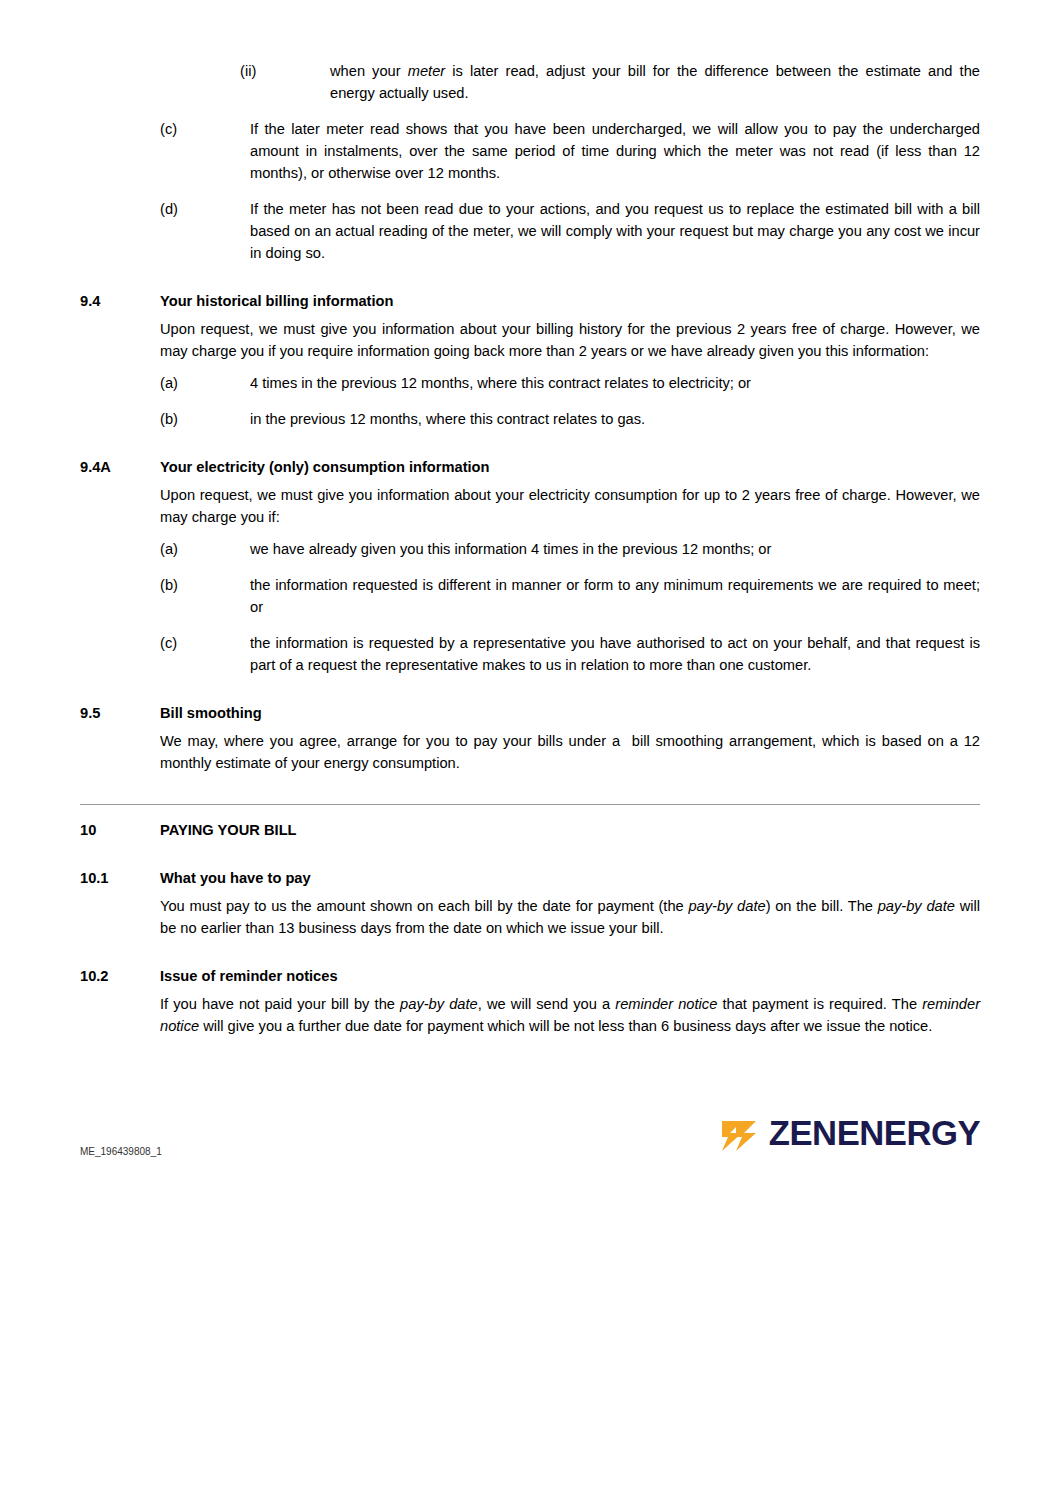(ii) when your meter is later read, adjust your bill for the difference between the estimate and the energy actually used.
(c) If the later meter read shows that you have been undercharged, we will allow you to pay the undercharged amount in instalments, over the same period of time during which the meter was not read (if less than 12 months), or otherwise over 12 months.
(d) If the meter has not been read due to your actions, and you request us to replace the estimated bill with a bill based on an actual reading of the meter, we will comply with your request but may charge you any cost we incur in doing so.
9.4 Your historical billing information
Upon request, we must give you information about your billing history for the previous 2 years free of charge. However, we may charge you if you require information going back more than 2 years or we have already given you this information:
(a) 4 times in the previous 12 months, where this contract relates to electricity; or
(b) in the previous 12 months, where this contract relates to gas.
9.4A Your electricity (only) consumption information
Upon request, we must give you information about your electricity consumption for up to 2 years free of charge. However, we may charge you if:
(a) we have already given you this information 4 times in the previous 12 months; or
(b) the information requested is different in manner or form to any minimum requirements we are required to meet; or
(c) the information is requested by a representative you have authorised to act on your behalf, and that request is part of a request the representative makes to us in relation to more than one customer.
9.5 Bill smoothing
We may, where you agree, arrange for you to pay your bills under a bill smoothing arrangement, which is based on a 12 monthly estimate of your energy consumption.
10 PAYING YOUR BILL
10.1 What you have to pay
You must pay to us the amount shown on each bill by the date for payment (the pay-by date) on the bill. The pay-by date will be no earlier than 13 business days from the date on which we issue your bill.
10.2 Issue of reminder notices
If you have not paid your bill by the pay-by date, we will send you a reminder notice that payment is required. The reminder notice will give you a further due date for payment which will be not less than 6 business days after we issue the notice.
ME_196439808_1
ZEN ENERGY